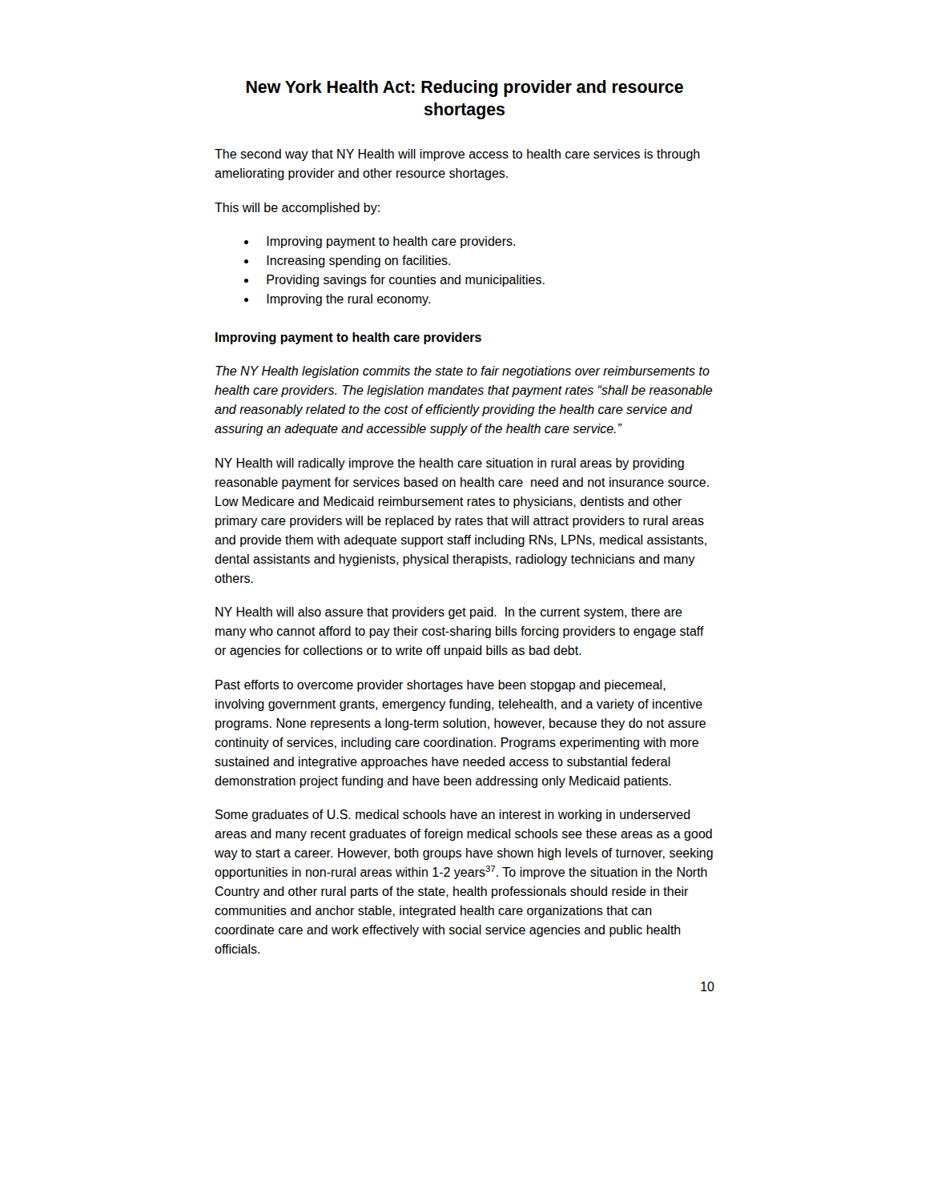New York Health Act: Reducing provider and resource shortages
The second way that NY Health will improve access to health care services is through ameliorating provider and other resource shortages.
This will be accomplished by:
Improving payment to health care providers.
Increasing spending on facilities.
Providing savings for counties and municipalities.
Improving the rural economy.
Improving payment to health care providers
The NY Health legislation commits the state to fair negotiations over reimbursements to health care providers. The legislation mandates that payment rates “shall be reasonable and reasonably related to the cost of efficiently providing the health care service and assuring an adequate and accessible supply of the health care service.”
NY Health will radically improve the health care situation in rural areas by providing reasonable payment for services based on health care need and not insurance source. Low Medicare and Medicaid reimbursement rates to physicians, dentists and other primary care providers will be replaced by rates that will attract providers to rural areas and provide them with adequate support staff including RNs, LPNs, medical assistants, dental assistants and hygienists, physical therapists, radiology technicians and many others.
NY Health will also assure that providers get paid. In the current system, there are many who cannot afford to pay their cost-sharing bills forcing providers to engage staff or agencies for collections or to write off unpaid bills as bad debt.
Past efforts to overcome provider shortages have been stopgap and piecemeal, involving government grants, emergency funding, telehealth, and a variety of incentive programs. None represents a long-term solution, however, because they do not assure continuity of services, including care coordination. Programs experimenting with more sustained and integrative approaches have needed access to substantial federal demonstration project funding and have been addressing only Medicaid patients.
Some graduates of U.S. medical schools have an interest in working in underserved areas and many recent graduates of foreign medical schools see these areas as a good way to start a career. However, both groups have shown high levels of turnover, seeking opportunities in non-rural areas within 1-2 years37. To improve the situation in the North Country and other rural parts of the state, health professionals should reside in their communities and anchor stable, integrated health care organizations that can coordinate care and work effectively with social service agencies and public health officials.
10